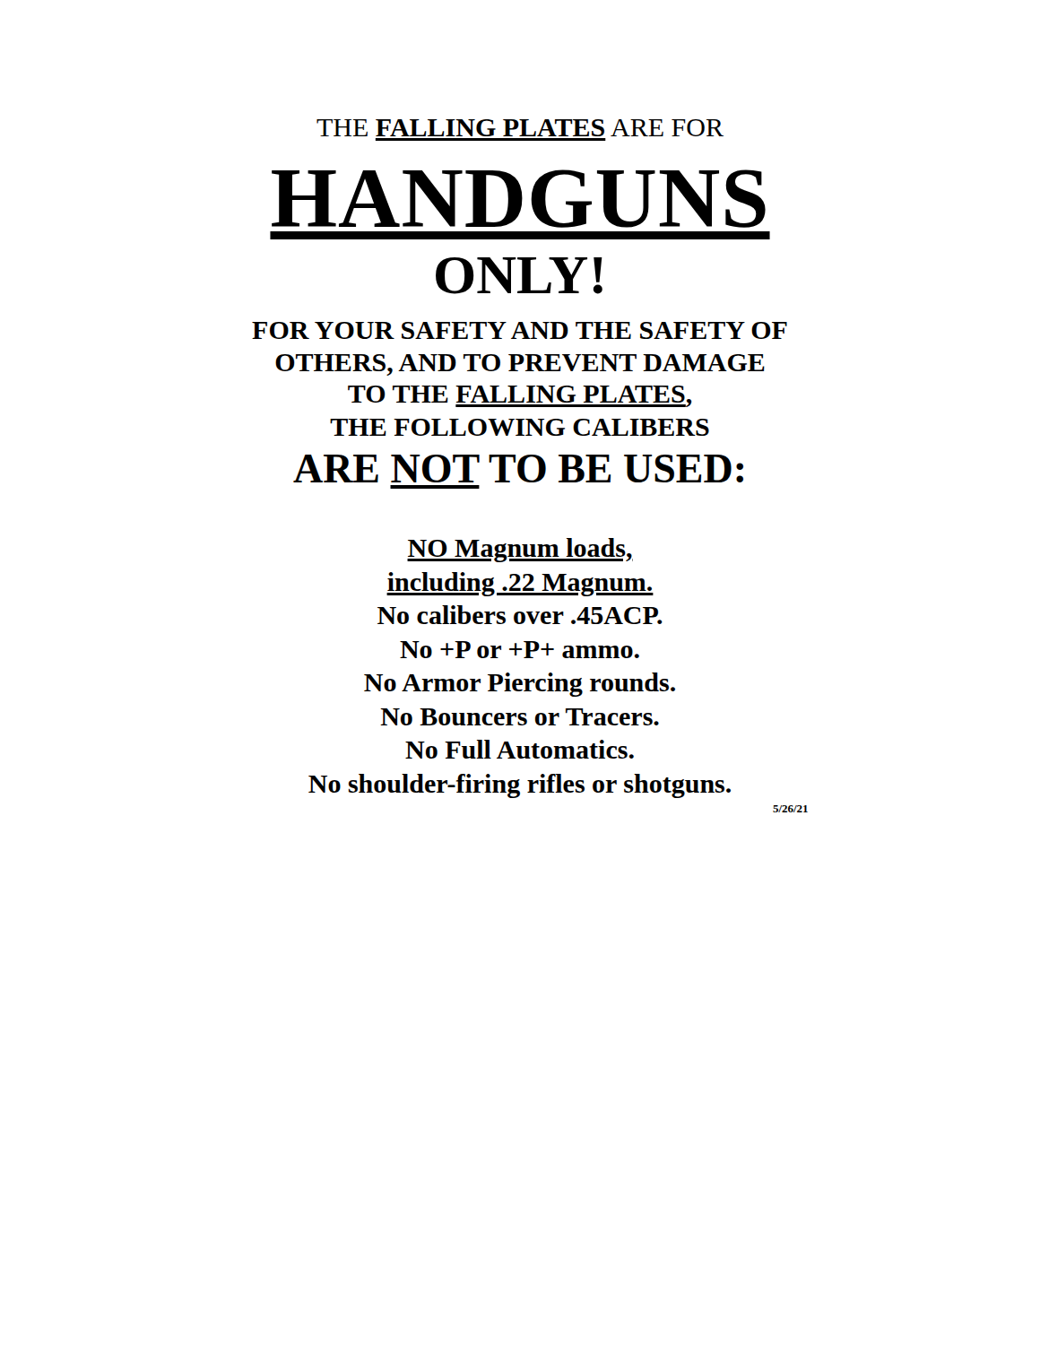THE FALLING PLATES ARE FOR
HANDGUNS
ONLY!
FOR YOUR SAFETY AND THE SAFETY OF
OTHERS, AND TO PREVENT DAMAGE
TO THE FALLING PLATES,
THE FOLLOWING CALIBERS
ARE NOT TO BE USED:
NO Magnum loads,
including .22 Magnum.
No calibers over .45ACP.
No +P or +P+ ammo.
No Armor Piercing rounds.
No Bouncers or Tracers.
No Full Automatics.
No shoulder-firing rifles or shotguns.
5/26/21